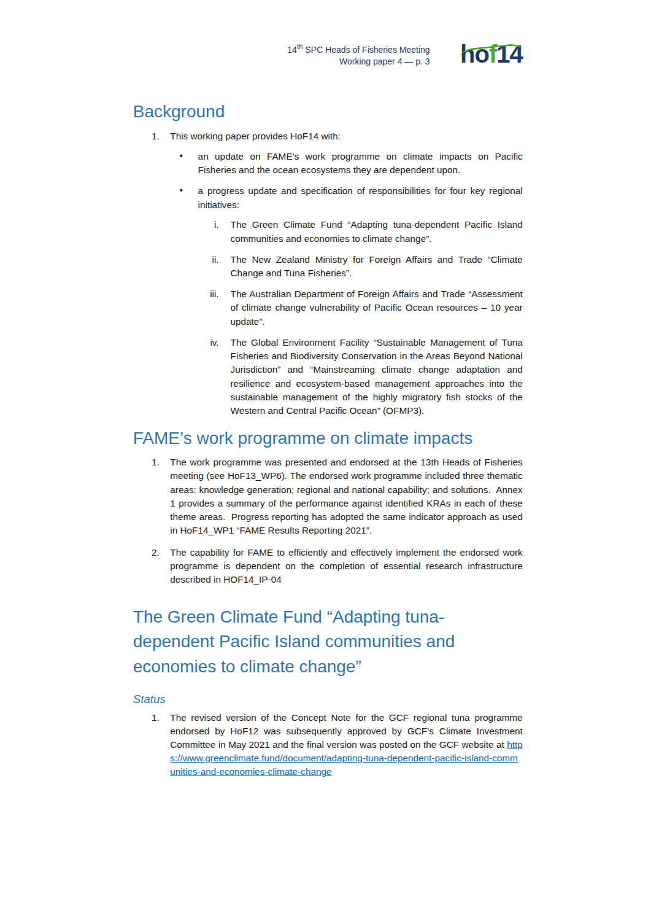14th SPC Heads of Fisheries Meeting
Working paper 4 — p. 3
hof14
Background
This working paper provides HoF14 with:
an update on FAME’s work programme on climate impacts on Pacific Fisheries and the ocean ecosystems they are dependent upon.
a progress update and specification of responsibilities for four key regional initiatives:
The Green Climate Fund “Adapting tuna-dependent Pacific Island communities and economies to climate change”.
The New Zealand Ministry for Foreign Affairs and Trade “Climate Change and Tuna Fisheries”.
The Australian Department of Foreign Affairs and Trade “Assessment of climate change vulnerability of Pacific Ocean resources – 10 year update”.
The Global Environment Facility “Sustainable Management of Tuna Fisheries and Biodiversity Conservation in the Areas Beyond National Jurisdiction” and “Mainstreaming climate change adaptation and resilience and ecosystem-based management approaches into the sustainable management of the highly migratory fish stocks of the Western and Central Pacific Ocean” (OFMP3).
FAME’s work programme on climate impacts
The work programme was presented and endorsed at the 13th Heads of Fisheries meeting (see HoF13_WP6). The endorsed work programme included three thematic areas: knowledge generation; regional and national capability; and solutions. Annex 1 provides a summary of the performance against identified KRAs in each of these theme areas. Progress reporting has adopted the same indicator approach as used in HoF14_WP1 “FAME Results Reporting 2021”.
The capability for FAME to efficiently and effectively implement the endorsed work programme is dependent on the completion of essential research infrastructure described in HOF14_IP-04
The Green Climate Fund “Adapting tuna-dependent Pacific Island communities and economies to climate change”
Status
The revised version of the Concept Note for the GCF regional tuna programme endorsed by HoF12 was subsequently approved by GCF’s Climate Investment Committee in May 2021 and the final version was posted on the GCF website at https://www.greenclimate.fund/document/adapting-tuna-dependent-pacific-island-communities-and-economies-climate-change